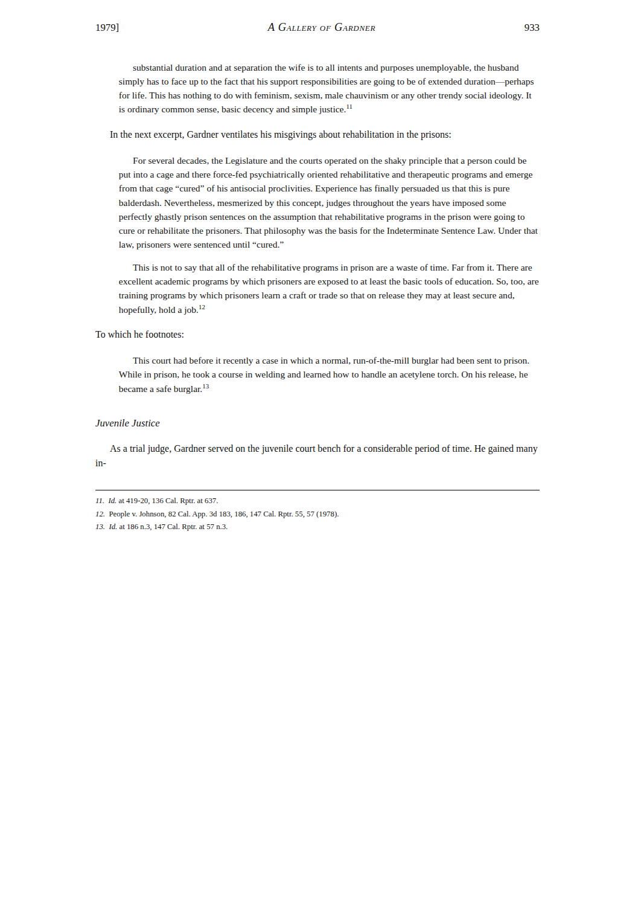1979] A Gallery of Gardner 933
substantial duration and at separation the wife is to all intents and purposes unemployable, the husband simply has to face up to the fact that his support responsibilities are going to be of extended duration—perhaps for life. This has nothing to do with feminism, sexism, male chauvinism or any other trendy social ideology. It is ordinary common sense, basic decency and simple justice.11
In the next excerpt, Gardner ventilates his misgivings about rehabilitation in the prisons:
For several decades, the Legislature and the courts operated on the shaky principle that a person could be put into a cage and there force-fed psychiatrically oriented rehabilitative and therapeutic programs and emerge from that cage “cured” of his antisocial proclivities. Experience has finally persuaded us that this is pure balderdash. Nevertheless, mesmerized by this concept, judges throughout the years have imposed some perfectly ghastly prison sentences on the assumption that rehabilitative programs in the prison were going to cure or rehabilitate the prisoners. That philosophy was the basis for the Indeterminate Sentence Law. Under that law, prisoners were sentenced until “cured.”
This is not to say that all of the rehabilitative programs in prison are a waste of time. Far from it. There are excellent academic programs by which prisoners are exposed to at least the basic tools of education. So, too, are training programs by which prisoners learn a craft or trade so that on release they may at least secure and, hopefully, hold a job.12
To which he footnotes:
This court had before it recently a case in which a normal, run-of-the-mill burglar had been sent to prison. While in prison, he took a course in welding and learned how to handle an acetylene torch. On his release, he became a safe burglar.13
Juvenile Justice
As a trial judge, Gardner served on the juvenile court bench for a considerable period of time. He gained many in-
11. Id. at 419-20, 136 Cal. Rptr. at 637.
12. People v. Johnson, 82 Cal. App. 3d 183, 186, 147 Cal. Rptr. 55, 57 (1978).
13. Id. at 186 n.3, 147 Cal. Rptr. at 57 n.3.